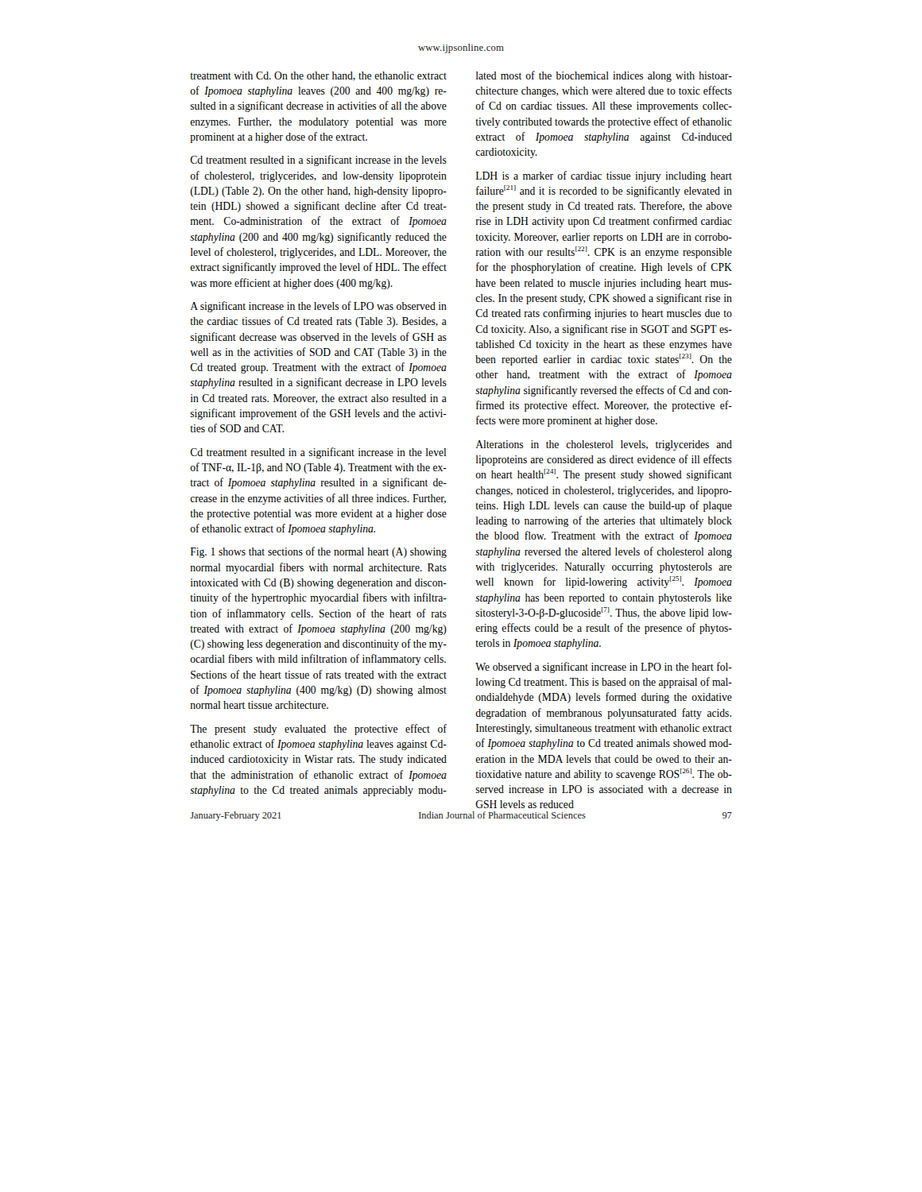www.ijpsonline.com
treatment with Cd. On the other hand, the ethanolic extract of Ipomoea staphylina leaves (200 and 400 mg/kg) resulted in a significant decrease in activities of all the above enzymes. Further, the modulatory potential was more prominent at a higher dose of the extract.
Cd treatment resulted in a significant increase in the levels of cholesterol, triglycerides, and low-density lipoprotein (LDL) (Table 2). On the other hand, high-density lipoprotein (HDL) showed a significant decline after Cd treatment. Co-administration of the extract of Ipomoea staphylina (200 and 400 mg/kg) significantly reduced the level of cholesterol, triglycerides, and LDL. Moreover, the extract significantly improved the level of HDL. The effect was more efficient at higher does (400 mg/kg).
A significant increase in the levels of LPO was observed in the cardiac tissues of Cd treated rats (Table 3). Besides, a significant decrease was observed in the levels of GSH as well as in the activities of SOD and CAT (Table 3) in the Cd treated group. Treatment with the extract of Ipomoea staphylina resulted in a significant decrease in LPO levels in Cd treated rats. Moreover, the extract also resulted in a significant improvement of the GSH levels and the activities of SOD and CAT.
Cd treatment resulted in a significant increase in the level of TNF-α, IL-1β, and NO (Table 4). Treatment with the extract of Ipomoea staphylina resulted in a significant decrease in the enzyme activities of all three indices. Further, the protective potential was more evident at a higher dose of ethanolic extract of Ipomoea staphylina.
Fig. 1 shows that sections of the normal heart (A) showing normal myocardial fibers with normal architecture. Rats intoxicated with Cd (B) showing degeneration and discontinuity of the hypertrophic myocardial fibers with infiltration of inflammatory cells. Section of the heart of rats treated with extract of Ipomoea staphylina (200 mg/kg) (C) showing less degeneration and discontinuity of the myocardial fibers with mild infiltration of inflammatory cells. Sections of the heart tissue of rats treated with the extract of Ipomoea staphylina (400 mg/kg) (D) showing almost normal heart tissue architecture.
The present study evaluated the protective effect of ethanolic extract of Ipomoea staphylina leaves against Cd-induced cardiotoxicity in Wistar rats. The study indicated that the administration of ethanolic extract of Ipomoea staphylina to the Cd treated animals appreciably modulated most of the biochemical indices along with histoarchitecture changes, which were altered due to toxic effects of Cd on cardiac tissues. All these improvements collectively contributed towards the protective effect of ethanolic extract of Ipomoea staphylina against Cd-induced cardiotoxicity.
LDH is a marker of cardiac tissue injury including heart failure[21] and it is recorded to be significantly elevated in the present study in Cd treated rats. Therefore, the above rise in LDH activity upon Cd treatment confirmed cardiac toxicity. Moreover, earlier reports on LDH are in corroboration with our results[22]. CPK is an enzyme responsible for the phosphorylation of creatine. High levels of CPK have been related to muscle injuries including heart muscles. In the present study, CPK showed a significant rise in Cd treated rats confirming injuries to heart muscles due to Cd toxicity. Also, a significant rise in SGOT and SGPT established Cd toxicity in the heart as these enzymes have been reported earlier in cardiac toxic states[23]. On the other hand, treatment with the extract of Ipomoea staphylina significantly reversed the effects of Cd and confirmed its protective effect. Moreover, the protective effects were more prominent at higher dose.
Alterations in the cholesterol levels, triglycerides and lipoproteins are considered as direct evidence of ill effects on heart health[24]. The present study showed significant changes, noticed in cholesterol, triglycerides, and lipoproteins. High LDL levels can cause the build-up of plaque leading to narrowing of the arteries that ultimately block the blood flow. Treatment with the extract of Ipomoea staphylina reversed the altered levels of cholesterol along with triglycerides. Naturally occurring phytosterols are well known for lipid-lowering activity[25]. Ipomoea staphylina has been reported to contain phytosterols like sitosteryl-3-O-β-D-glucoside[7]. Thus, the above lipid lowering effects could be a result of the presence of phytosterols in Ipomoea staphylina.
We observed a significant increase in LPO in the heart following Cd treatment. This is based on the appraisal of malondialdehyde (MDA) levels formed during the oxidative degradation of membranous polyunsaturated fatty acids. Interestingly, simultaneous treatment with ethanolic extract of Ipomoea staphylina to Cd treated animals showed moderation in the MDA levels that could be owed to their antioxidative nature and ability to scavenge ROS[26]. The observed increase in LPO is associated with a decrease in GSH levels as reduced
January-February 2021 Indian Journal of Pharmaceutical Sciences 97